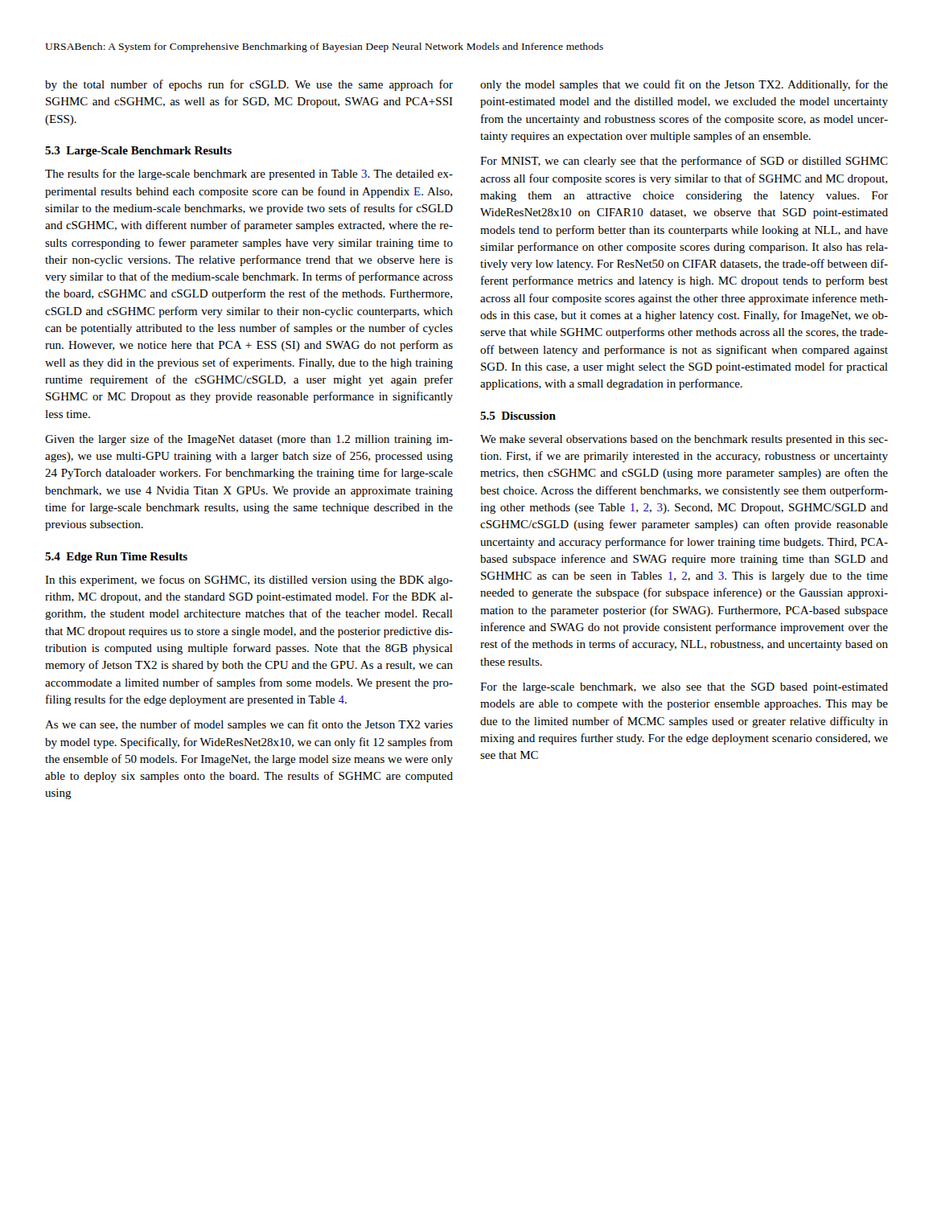URSABench: A System for Comprehensive Benchmarking of Bayesian Deep Neural Network Models and Inference methods
by the total number of epochs run for cSGLD. We use the same approach for SGHMC and cSGHMC, as well as for SGD, MC Dropout, SWAG and PCA+SSI (ESS).
5.3 Large-Scale Benchmark Results
The results for the large-scale benchmark are presented in Table 3. The detailed experimental results behind each composite score can be found in Appendix E. Also, similar to the medium-scale benchmarks, we provide two sets of results for cSGLD and cSGHMC, with different number of parameter samples extracted, where the results corresponding to fewer parameter samples have very similar training time to their non-cyclic versions. The relative performance trend that we observe here is very similar to that of the medium-scale benchmark. In terms of performance across the board, cSGHMC and cSGLD outperform the rest of the methods. Furthermore, cSGLD and cSGHMC perform very similar to their non-cyclic counterparts, which can be potentially attributed to the less number of samples or the number of cycles run. However, we notice here that PCA + ESS (SI) and SWAG do not perform as well as they did in the previous set of experiments. Finally, due to the high training runtime requirement of the cSGHMC/cSGLD, a user might yet again prefer SGHMC or MC Dropout as they provide reasonable performance in significantly less time.
Given the larger size of the ImageNet dataset (more than 1.2 million training images), we use multi-GPU training with a larger batch size of 256, processed using 24 PyTorch dataloader workers. For benchmarking the training time for large-scale benchmark, we use 4 Nvidia Titan X GPUs. We provide an approximate training time for large-scale benchmark results, using the same technique described in the previous subsection.
5.4 Edge Run Time Results
In this experiment, we focus on SGHMC, its distilled version using the BDK algorithm, MC dropout, and the standard SGD point-estimated model. For the BDK algorithm, the student model architecture matches that of the teacher model. Recall that MC dropout requires us to store a single model, and the posterior predictive distribution is computed using multiple forward passes. Note that the 8GB physical memory of Jetson TX2 is shared by both the CPU and the GPU. As a result, we can accommodate a limited number of samples from some models. We present the profiling results for the edge deployment are presented in Table 4.
As we can see, the number of model samples we can fit onto the Jetson TX2 varies by model type. Specifically, for WideResNet28x10, we can only fit 12 samples from the ensemble of 50 models. For ImageNet, the large model size means we were only able to deploy six samples onto the board. The results of SGHMC are computed using
only the model samples that we could fit on the Jetson TX2. Additionally, for the point-estimated model and the distilled model, we excluded the model uncertainty from the uncertainty and robustness scores of the composite score, as model uncertainty requires an expectation over multiple samples of an ensemble.
For MNIST, we can clearly see that the performance of SGD or distilled SGHMC across all four composite scores is very similar to that of SGHMC and MC dropout, making them an attractive choice considering the latency values. For WideResNet28x10 on CIFAR10 dataset, we observe that SGD point-estimated models tend to perform better than its counterparts while looking at NLL, and have similar performance on other composite scores during comparison. It also has relatively very low latency. For ResNet50 on CIFAR datasets, the trade-off between different performance metrics and latency is high. MC dropout tends to perform best across all four composite scores against the other three approximate inference methods in this case, but it comes at a higher latency cost. Finally, for ImageNet, we observe that while SGHMC outperforms other methods across all the scores, the trade-off between latency and performance is not as significant when compared against SGD. In this case, a user might select the SGD point-estimated model for practical applications, with a small degradation in performance.
5.5 Discussion
We make several observations based on the benchmark results presented in this section. First, if we are primarily interested in the accuracy, robustness or uncertainty metrics, then cSGHMC and cSGLD (using more parameter samples) are often the best choice. Across the different benchmarks, we consistently see them outperforming other methods (see Table 1, 2, 3). Second, MC Dropout, SGHMC/SGLD and cSGHMC/cSGLD (using fewer parameter samples) can often provide reasonable uncertainty and accuracy performance for lower training time budgets. Third, PCA-based subspace inference and SWAG require more training time than SGLD and SGHMHC as can be seen in Tables 1, 2, and 3. This is largely due to the time needed to generate the subspace (for subspace inference) or the Gaussian approximation to the parameter posterior (for SWAG). Furthermore, PCA-based subspace inference and SWAG do not provide consistent performance improvement over the rest of the methods in terms of accuracy, NLL, robustness, and uncertainty based on these results.
For the large-scale benchmark, we also see that the SGD based point-estimated models are able to compete with the posterior ensemble approaches. This may be due to the limited number of MCMC samples used or greater relative difficulty in mixing and requires further study. For the edge deployment scenario considered, we see that MC